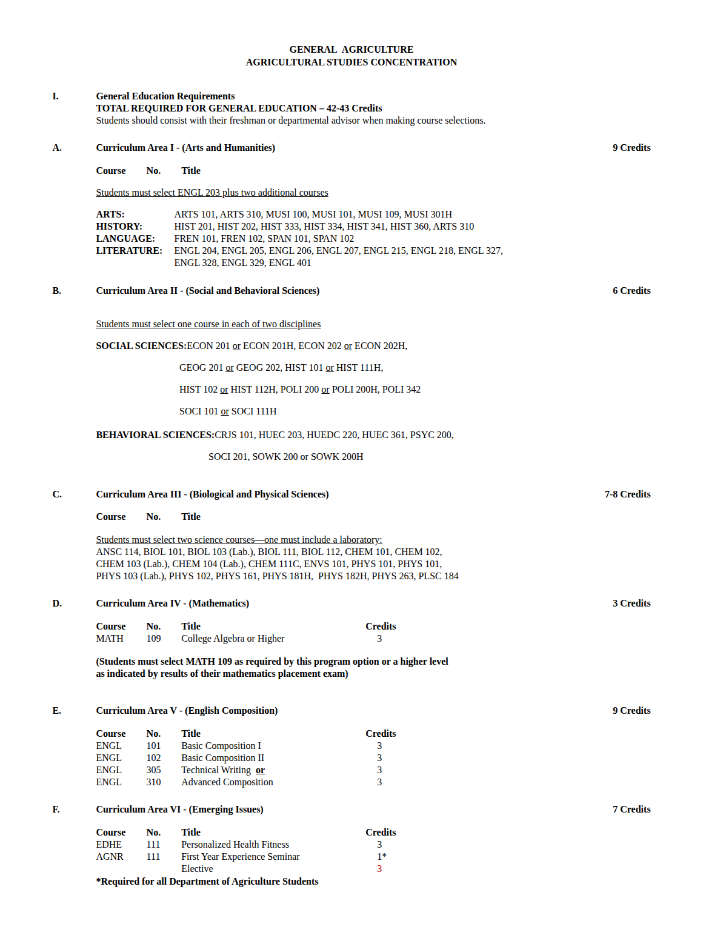GENERAL AGRICULTURE
AGRICULTURAL STUDIES CONCENTRATION
I.
General Education Requirements
TOTAL REQUIRED FOR GENERAL EDUCATION – 42-43 Credits
Students should consist with their freshman or departmental advisor when making course selections.
A.
Curriculum Area I - (Arts and Humanities) 9 Credits
| Course | No. | Title |
| --- | --- | --- |
Students must select ENGL 203 plus two additional courses
| ARTS: | ARTS 101, ARTS 310, MUSI 100, MUSI 101, MUSI 109, MUSI 301H |
| HISTORY: | HIST 201, HIST 202, HIST 333, HIST 334, HIST 341, HIST 360, ARTS 310 |
| LANGUAGE: | FREN 101, FREN 102, SPAN 101, SPAN 102 |
| LITERATURE: | ENGL 204, ENGL 205, ENGL 206, ENGL 207, ENGL 215, ENGL 218, ENGL 327, ENGL 328, ENGL 329, ENGL 401 |
B.
Curriculum Area II - (Social and Behavioral Sciences) 6 Credits
Students must select one course in each of two disciplines
SOCIAL SCIENCES: ECON 201 or ECON 201H, ECON 202 or ECON 202H,
GEOG 201 or GEOG 202, HIST 101 or HIST 111H,
HIST 102 or HIST 112H, POLI 200 or POLI 200H, POLI 342
SOCI 101 or SOCI 111H
BEHAVIORAL SCIENCES: CRJS 101, HUEC 203, HUEDC 220, HUEC 361, PSYC 200,
SOCI 201, SOWK 200 or SOWK 200H
C.
Curriculum Area III - (Biological and Physical Sciences) 7-8 Credits
| Course | No. | Title |
| --- | --- | --- |
Students must select two science courses—one must include a laboratory:
ANSC 114, BIOL 101, BIOL 103 (Lab.), BIOL 111, BIOL 112, CHEM 101, CHEM 102,
CHEM 103 (Lab.), CHEM 104 (Lab.), CHEM 111C, ENVS 101, PHYS 101, PHYS 101,
PHYS 103 (Lab.), PHYS 102, PHYS 161, PHYS 181H, PHYS 182H, PHYS 263, PLSC 184
D.
Curriculum Area IV - (Mathematics) 3 Credits
| Course | No. | Title | Credits |
| --- | --- | --- | --- |
| MATH | 109 | College Algebra or Higher | 3 |
(Students must select MATH 109 as required by this program option or a higher level
as indicated by results of their mathematics placement exam)
E.
Curriculum Area V - (English Composition) 9 Credits
| Course | No. | Title | Credits |
| --- | --- | --- | --- |
| ENGL | 101 | Basic Composition I | 3 |
| ENGL | 102 | Basic Composition II | 3 |
| ENGL | 305 | Technical Writing or | 3 |
| ENGL | 310 | Advanced Composition | 3 |
F.
Curriculum Area VI - (Emerging Issues) 7 Credits
| Course | No. | Title | Credits |
| --- | --- | --- | --- |
| EDHE | 111 | Personalized Health Fitness | 3 |
| AGNR | 111 | First Year Experience Seminar | 1* |
| | | Elective | 3 |
*Required for all Department of Agriculture Students